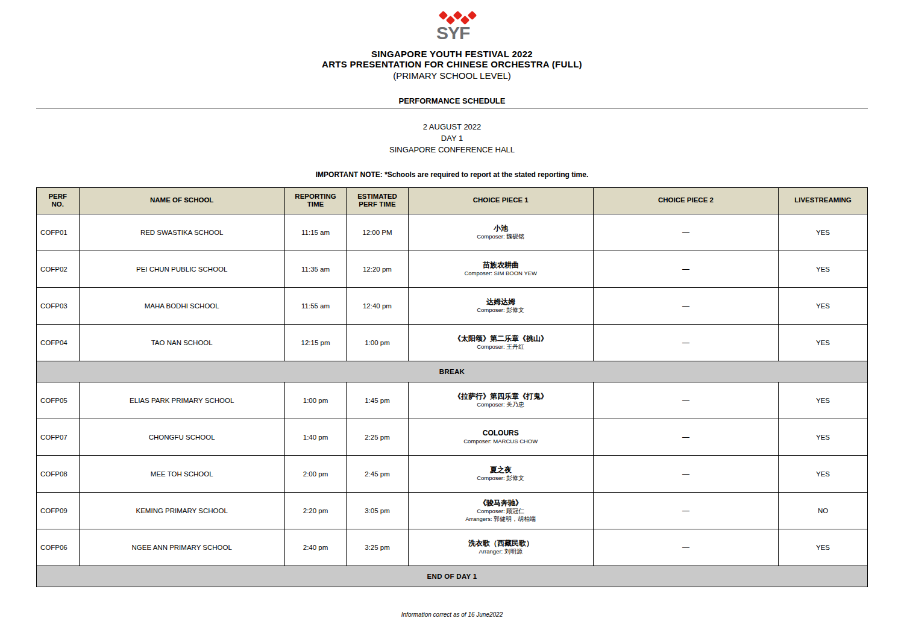SYF
SINGAPORE YOUTH FESTIVAL 2022
ARTS PRESENTATION FOR CHINESE ORCHESTRA (FULL)
(PRIMARY SCHOOL LEVEL)
PERFORMANCE SCHEDULE
2 AUGUST 2022
DAY 1
SINGAPORE CONFERENCE HALL
IMPORTANT NOTE: *Schools are required to report at the stated reporting time.
| PERF NO. | NAME OF SCHOOL | REPORTING TIME | ESTIMATED PERF TIME | CHOICE PIECE 1 | CHOICE PIECE 2 | LIVESTREAMING |
| --- | --- | --- | --- | --- | --- | --- |
| COFP01 | RED SWASTIKA SCHOOL | 11:15 am | 12:00 PM | 小池 Composer: 魏砚铭 | — | YES |
| COFP02 | PEI CHUN PUBLIC SCHOOL | 11:35 am | 12:20 pm | 苗族农耕曲 Composer: SIM BOON YEW | — | YES |
| COFP03 | MAHA BODHI SCHOOL | 11:55 am | 12:40 pm | 达姆达姆 Composer: 彭修文 | — | YES |
| COFP04 | TAO NAN SCHOOL | 12:15 pm | 1:00 pm | 《太阳颂》第二乐章《挑山》 Composer: 王丹红 | — | YES |
| BREAK |
| COFP05 | ELIAS PARK PRIMARY SCHOOL | 1:00 pm | 1:45 pm | 《拉萨行》第四乐章《打鬼》 Composer: 关乃忠 | — | YES |
| COFP07 | CHONGFU SCHOOL | 1:40 pm | 2:25 pm | COLOURS Composer: MARCUS CHOW | — | YES |
| COFP08 | MEE TOH SCHOOL | 2:00 pm | 2:45 pm | 夏之夜 Composer: 彭修文 | — | YES |
| COFP09 | KEMING PRIMARY SCHOOL | 2:20 pm | 3:05 pm | 《骏马奔驰》 Composer: 顾冠仁 Arrangers: 郭健明，胡柏端 | — | NO |
| COFP06 | NGEE ANN PRIMARY SCHOOL | 2:40 pm | 3:25 pm | 洗衣歌（西藏民歌） Arranger: 刘明源 | — | YES |
| END OF DAY 1 |
Information correct as of 16 June2022